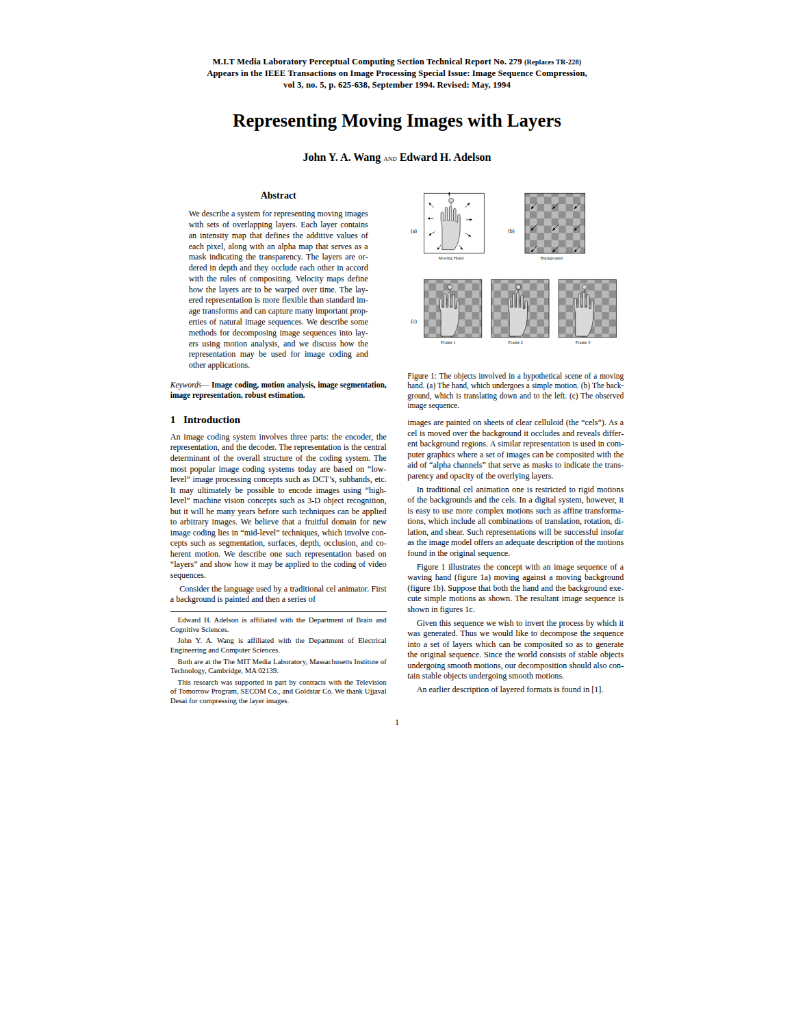M.I.T Media Laboratory Perceptual Computing Section Technical Report No. 279 (Replaces TR-228)
Appears in the IEEE Transactions on Image Processing Special Issue: Image Sequence Compression,
vol 3, no. 5, p. 625-638, September 1994. Revised: May, 1994
Representing Moving Images with Layers
John Y. A. Wang and Edward H. Adelson
Abstract
We describe a system for representing moving images with sets of overlapping layers. Each layer contains an intensity map that defines the additive values of each pixel, along with an alpha map that serves as a mask indicating the transparency. The layers are ordered in depth and they occlude each other in accord with the rules of compositing. Velocity maps define how the layers are to be warped over time. The layered representation is more flexible than standard image transforms and can capture many important properties of natural image sequences. We describe some methods for decomposing image sequences into layers using motion analysis, and we discuss how the representation may be used for image coding and other applications.
Keywords— Image coding, motion analysis, image segmentation, image representation, robust estimation.
1 Introduction
An image coding system involves three parts: the encoder, the representation, and the decoder. The representation is the central determinant of the overall structure of the coding system. The most popular image coding systems today are based on “low-level” image processing concepts such as DCT’s, subbands, etc. It may ultimately be possible to encode images using “high-level” machine vision concepts such as 3-D object recognition, but it will be many years before such techniques can be applied to arbitrary images. We believe that a fruitful domain for new image coding lies in “mid-level” techniques, which involve concepts such as segmentation, surfaces, depth, occlusion, and coherent motion. We describe one such representation based on “layers” and show how it may be applied to the coding of video sequences.
Consider the language used by a traditional cel animator. First a background is painted and then a series of
Edward H. Adelson is affiliated with the Department of Brain and Cognitive Sciences.
John Y. A. Wang is affiliated with the Department of Electrical Engineering and Computer Sciences.
Both are at the The MIT Media Laboratory, Massachusetts Institute of Technology, Cambridge, MA 02139.
This research was supported in part by contracts with the Television of Tomorrow Program, SECOM Co., and Goldstar Co. We thank Ujjaval Desai for compressing the layer images.
(a) Moving Hand (b) Background (c) Frame 1 Frame 2 Frame 3
Figure 1: The objects involved in a hypothetical scene of a moving hand. (a) The hand, which undergoes a simple motion. (b) The background, which is translating down and to the left. (c) The observed image sequence.
images are painted on sheets of clear celluloid (the “cels”). As a cel is moved over the background it occludes and reveals different background regions. A similar representation is used in computer graphics where a set of images can be composited with the aid of “alpha channels” that serve as masks to indicate the transparency and opacity of the overlying layers.
In traditional cel animation one is restricted to rigid motions of the backgrounds and the cels. In a digital system, however, it is easy to use more complex motions such as affine transformations, which include all combinations of translation, rotation, dilation, and shear. Such representations will be successful insofar as the image model offers an adequate description of the motions found in the original sequence.
Figure 1 illustrates the concept with an image sequence of a waving hand (figure 1a) moving against a moving background (figure 1b). Suppose that both the hand and the background execute simple motions as shown. The resultant image sequence is shown in figures 1c.
Given this sequence we wish to invert the process by which it was generated. Thus we would like to decompose the sequence into a set of layers which can be composited so as to generate the original sequence. Since the world consists of stable objects undergoing smooth motions, our decomposition should also contain stable objects undergoing smooth motions.
An earlier description of layered formats is found in [1].
1